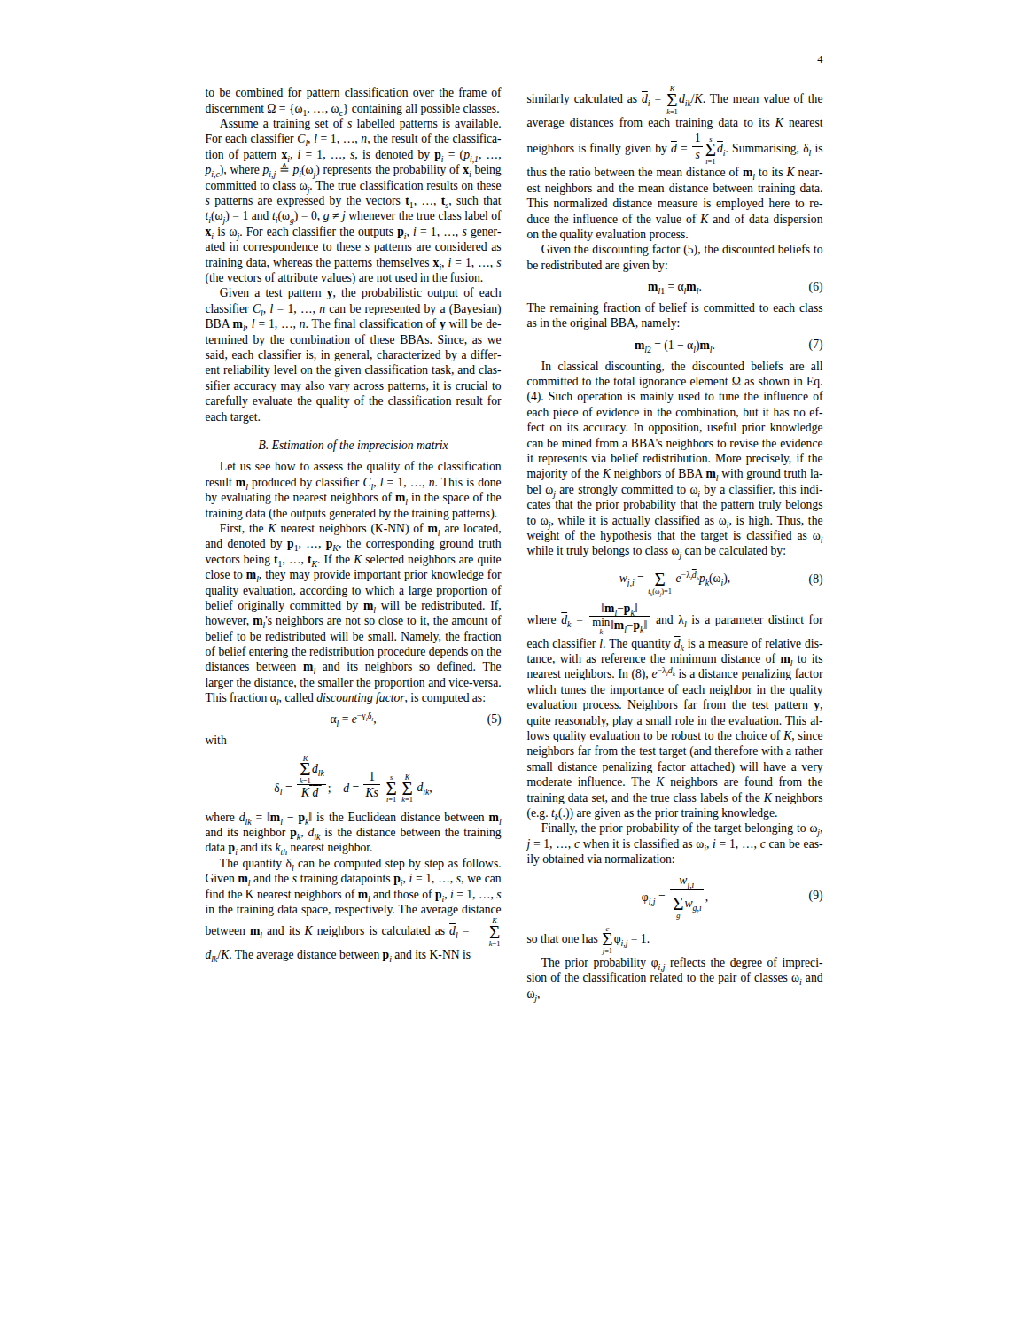4
to be combined for pattern classification over the frame of discernment Ω = {ω1, …, ωc} containing all possible classes.
Assume a training set of s labelled patterns is available. For each classifier Cl, l = 1, …, n, the result of the classification of pattern xi, i = 1, …, s, is denoted by pi = (pi,1, …, pi,c), where pi,j ≜ pi(ωj) represents the probability of xi being committed to class ωj. The true classification results on these s patterns are expressed by the vectors t1, …, ts, such that ti(ωj) = 1 and ti(ωg) = 0, g ≠ j whenever the true class label of xi is ωj. For each classifier the outputs pi, i = 1, …, s generated in correspondence to these s patterns are considered as training data, whereas the patterns themselves xi, i = 1, …, s (the vectors of attribute values) are not used in the fusion.
Given a test pattern y, the probabilistic output of each classifier Cl, l = 1, …, n can be represented by a (Bayesian) BBA ml, l = 1, …, n. The final classification of y will be determined by the combination of these BBAs. Since, as we said, each classifier is, in general, characterized by a different reliability level on the given classification task, and classifier accuracy may also vary across patterns, it is crucial to carefully evaluate the quality of the classification result for each target.
B. Estimation of the imprecision matrix
Let us see how to assess the quality of the classification result ml produced by classifier Cl, l = 1, …, n. This is done by evaluating the nearest neighbors of ml in the space of the training data (the outputs generated by the training patterns).
First, the K nearest neighbors (K-NN) of ml are located, and denoted by p1, …, pK, the corresponding ground truth vectors being t1, …, tK. If the K selected neighbors are quite close to ml, they may provide important prior knowledge for quality evaluation, according to which a large proportion of belief originally committed by ml will be redistributed. If, however, ml's neighbors are not so close to it, the amount of belief to be redistributed will be small. Namely, the fraction of belief entering the redistribution procedure depends on the distances between ml and its neighbors so defined. The larger the distance, the smaller the proportion and vice-versa. This fraction αl, called discounting factor, is computed as:
αl = e−γlδl, (5)
with
δl = KΣk=1 dlk K d ; d = 1 Ks sΣi=1 KΣk=1 dik,
where dlk = ‖ml − pk‖ is the Euclidean distance between ml and its neighbor pk, dik is the distance between the training data pi and its kth nearest neighbor.
The quantity δl can be computed step by step as follows. Given ml and the s training datapoints pi, i = 1, …, s, we can find the K nearest neighbors of ml and those of pi, i = 1, …, s in the training data space, respectively. The average distance between ml and its K neighbors is calculated as dl = KΣk=1 dlk/K. The average distance between pi and its K-NN is
similarly calculated as di = KΣk=1 dik/K. The mean value of the average distances from each training data to its K nearest neighbors is finally given by d = 1 s sΣi=1 di. Summarising, δl is thus the ratio between the mean distance of ml to its K nearest neighbors and the mean distance between training data. This normalized distance measure is employed here to reduce the influence of the value of K and of data dispersion on the quality evaluation process.
Given the discounting factor (5), the discounted beliefs to be redistributed are given by:
ml1 = αlml. (6)
The remaining fraction of belief is committed to each class as in the original BBA, namely:
ml2 = (1 − αl)ml. (7)
In classical discounting, the discounted beliefs are all committed to the total ignorance element Ω as shown in Eq. (4). Such operation is mainly used to tune the influence of each piece of evidence in the combination, but it has no effect on its accuracy. In opposition, useful prior knowledge can be mined from a BBA's neighbors to revise the evidence it represents via belief redistribution. More precisely, if the majority of the K neighbors of BBA ml with ground truth label ωj are strongly committed to ωi by a classifier, this indicates that the prior probability that the pattern truly belongs to ωj, while it is actually classified as ωi, is high. Thus, the weight of the hypothesis that the target is classified as ωi while it truly belongs to class ωj can be calculated by:
wj,i = Σtk(ωj)=1 e−λldkpk(ωi), (8)
where dk = ‖ml−pk‖ min k‖ml−pk‖ and λl is a parameter distinct for each classifier l. The quantity dk is a measure of relative distance, with as reference the minimum distance of ml to its nearest neighbors. In (8), e−λldk is a distance penalizing factor which tunes the importance of each neighbor in the quality evaluation process. Neighbors far from the test pattern y, quite reasonably, play a small role in the evaluation. This allows quality evaluation to be robust to the choice of K, since neighbors far from the test target (and therefore with a rather small distance penalizing factor attached) will have a very moderate influence. The K neighbors are found from the training data set, and the true class labels of the K neighbors (e.g. tk(.)) are given as the prior training knowledge.
Finally, the prior probability of the target belonging to ωj, j = 1, …, c when it is classified as ωi, i = 1, …, c can be easily obtained via normalization:
φi,j = wj,i Σg wg,i , (9)
so that one has cΣj=1φi,j = 1.
The prior probability φi,j reflects the degree of imprecision of the classification related to the pair of classes ωi and ωj,